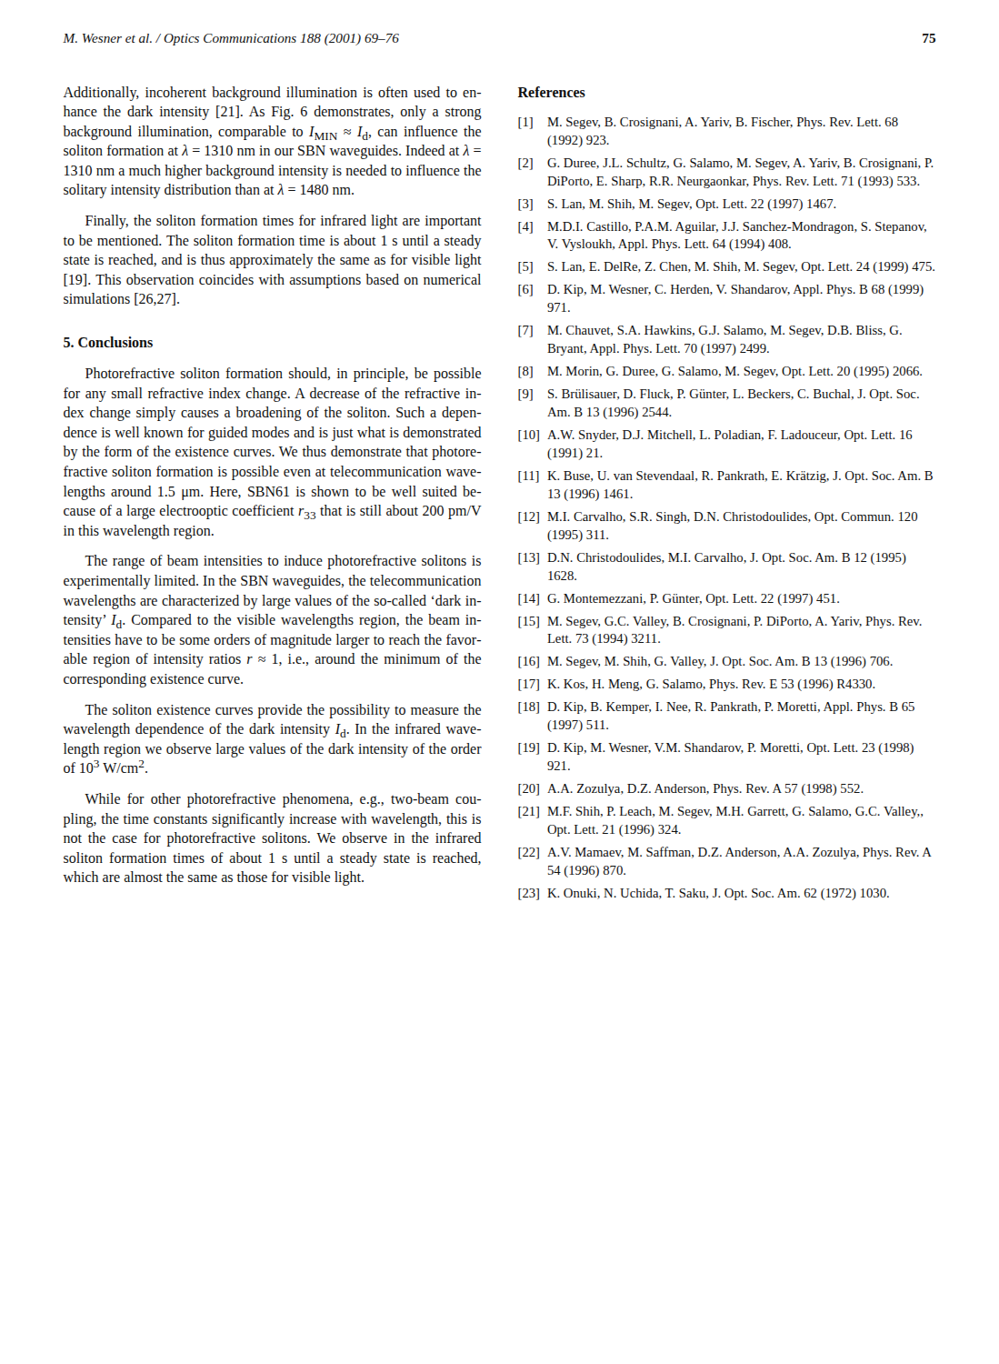M. Wesner et al. / Optics Communications 188 (2001) 69–76 75
Additionally, incoherent background illumination is often used to enhance the dark intensity [21]. As Fig. 6 demonstrates, only a strong background illumination, comparable to IMIN ≈ Id, can influence the soliton formation at λ = 1310 nm in our SBN waveguides. Indeed at λ = 1310 nm a much higher background intensity is needed to influence the solitary intensity distribution than at λ = 1480 nm.
Finally, the soliton formation times for infrared light are important to be mentioned. The soliton formation time is about 1 s until a steady state is reached, and is thus approximately the same as for visible light [19]. This observation coincides with assumptions based on numerical simulations [26,27].
5. Conclusions
Photorefractive soliton formation should, in principle, be possible for any small refractive index change. A decrease of the refractive index change simply causes a broadening of the soliton. Such a dependence is well known for guided modes and is just what is demonstrated by the form of the existence curves. We thus demonstrate that photorefractive soliton formation is possible even at telecommunication wavelengths around 1.5 μm. Here, SBN61 is shown to be well suited because of a large electrooptic coefficient r33 that is still about 200 pm/V in this wavelength region.
The range of beam intensities to induce photorefractive solitons is experimentally limited. In the SBN waveguides, the telecommunication wavelengths are characterized by large values of the so-called ‘dark intensity’ Id. Compared to the visible wavelengths region, the beam intensities have to be some orders of magnitude larger to reach the favorable region of intensity ratios r ≈ 1, i.e., around the minimum of the corresponding existence curve.
The soliton existence curves provide the possibility to measure the wavelength dependence of the dark intensity Id. In the infrared wavelength region we observe large values of the dark intensity of the order of 103 W/cm2.
While for other photorefractive phenomena, e.g., two-beam coupling, the time constants significantly increase with wavelength, this is not the case for photorefractive solitons. We observe in the infrared soliton formation times of about 1 s until a steady state is reached, which are almost the same as those for visible light.
References
[1] M. Segev, B. Crosignani, A. Yariv, B. Fischer, Phys. Rev. Lett. 68 (1992) 923.
[2] G. Duree, J.L. Schultz, G. Salamo, M. Segev, A. Yariv, B. Crosignani, P. DiPorto, E. Sharp, R.R. Neurgaonkar, Phys. Rev. Lett. 71 (1993) 533.
[3] S. Lan, M. Shih, M. Segev, Opt. Lett. 22 (1997) 1467.
[4] M.D.I. Castillo, P.A.M. Aguilar, J.J. Sanchez-Mondragon, S. Stepanov, V. Vysloukh, Appl. Phys. Lett. 64 (1994) 408.
[5] S. Lan, E. DelRe, Z. Chen, M. Shih, M. Segev, Opt. Lett. 24 (1999) 475.
[6] D. Kip, M. Wesner, C. Herden, V. Shandarov, Appl. Phys. B 68 (1999) 971.
[7] M. Chauvet, S.A. Hawkins, G.J. Salamo, M. Segev, D.B. Bliss, G. Bryant, Appl. Phys. Lett. 70 (1997) 2499.
[8] M. Morin, G. Duree, G. Salamo, M. Segev, Opt. Lett. 20 (1995) 2066.
[9] S. Brülisauer, D. Fluck, P. Günter, L. Beckers, C. Buchal, J. Opt. Soc. Am. B 13 (1996) 2544.
[10] A.W. Snyder, D.J. Mitchell, L. Poladian, F. Ladouceur, Opt. Lett. 16 (1991) 21.
[11] K. Buse, U. van Stevendaal, R. Pankrath, E. Krätzig, J. Opt. Soc. Am. B 13 (1996) 1461.
[12] M.I. Carvalho, S.R. Singh, D.N. Christodoulides, Opt. Commun. 120 (1995) 311.
[13] D.N. Christodoulides, M.I. Carvalho, J. Opt. Soc. Am. B 12 (1995) 1628.
[14] G. Montemezzani, P. Günter, Opt. Lett. 22 (1997) 451.
[15] M. Segev, G.C. Valley, B. Crosignani, P. DiPorto, A. Yariv, Phys. Rev. Lett. 73 (1994) 3211.
[16] M. Segev, M. Shih, G. Valley, J. Opt. Soc. Am. B 13 (1996) 706.
[17] K. Kos, H. Meng, G. Salamo, Phys. Rev. E 53 (1996) R4330.
[18] D. Kip, B. Kemper, I. Nee, R. Pankrath, P. Moretti, Appl. Phys. B 65 (1997) 511.
[19] D. Kip, M. Wesner, V.M. Shandarov, P. Moretti, Opt. Lett. 23 (1998) 921.
[20] A.A. Zozulya, D.Z. Anderson, Phys. Rev. A 57 (1998) 552.
[21] M.F. Shih, P. Leach, M. Segev, M.H. Garrett, G. Salamo, G.C. Valley,, Opt. Lett. 21 (1996) 324.
[22] A.V. Mamaev, M. Saffman, D.Z. Anderson, A.A. Zozulya, Phys. Rev. A 54 (1996) 870.
[23] K. Onuki, N. Uchida, T. Saku, J. Opt. Soc. Am. 62 (1972) 1030.